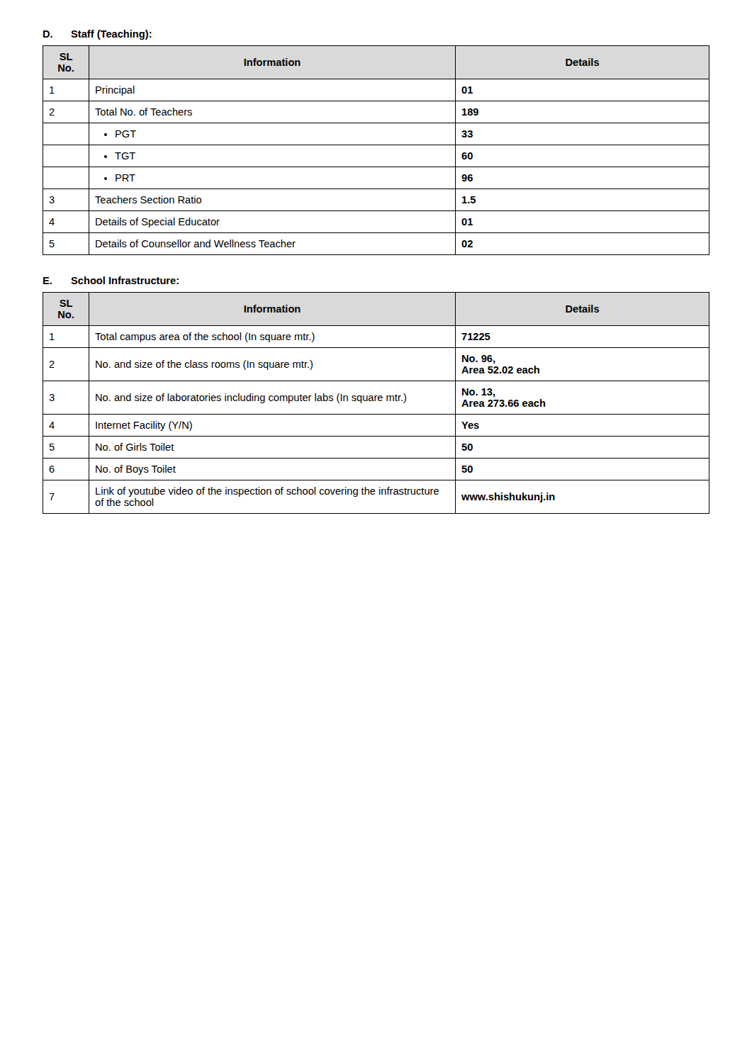D. Staff (Teaching):
| SL No. | Information | Details |
| --- | --- | --- |
| 1 | Principal | 01 |
| 2 | Total No. of Teachers | 189 |
| | PGT | 33 |
| | TGT | 60 |
| | PRT | 96 |
| 3 | Teachers Section Ratio | 1.5 |
| 4 | Details of Special Educator | 01 |
| 5 | Details of Counsellor and Wellness Teacher | 02 |
E. School Infrastructure:
| SL No. | Information | Details |
| --- | --- | --- |
| 1 | Total campus area of the school (In square mtr.) | 71225 |
| 2 | No. and size of the class rooms (In square mtr.) | No. 96, Area 52.02 each |
| 3 | No. and size of laboratories including computer labs (In square mtr.) | No. 13, Area 273.66 each |
| 4 | Internet Facility (Y/N) | Yes |
| 5 | No. of Girls Toilet | 50 |
| 6 | No. of Boys Toilet | 50 |
| 7 | Link of youtube video of the inspection of school covering the infrastructure of the school | www.shishukunj.in |